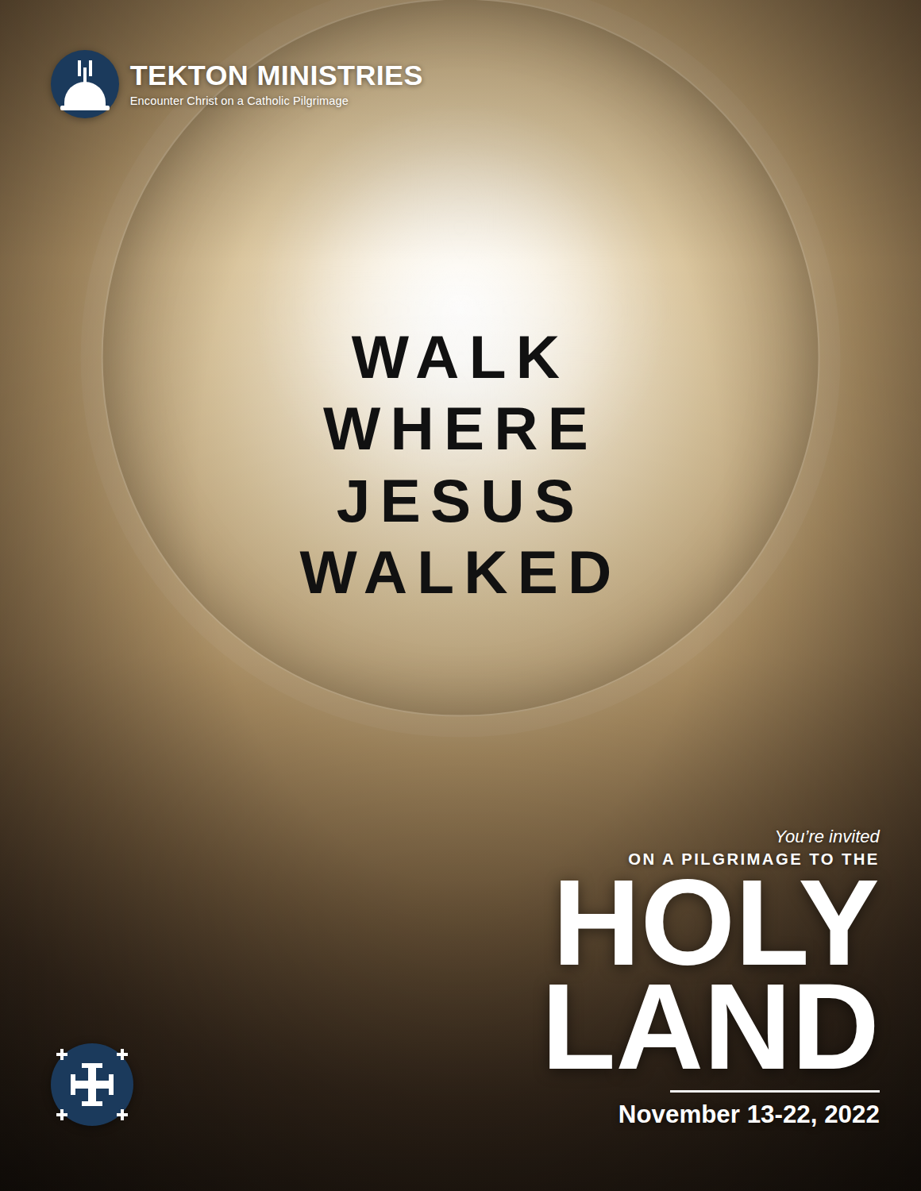Tekton Ministries
Encounter Christ on a Catholic Pilgrimage
Walk Where Jesus Walked
You’re invited
On a Pilgrimage to the
Holy Land
November 13-22, 2022